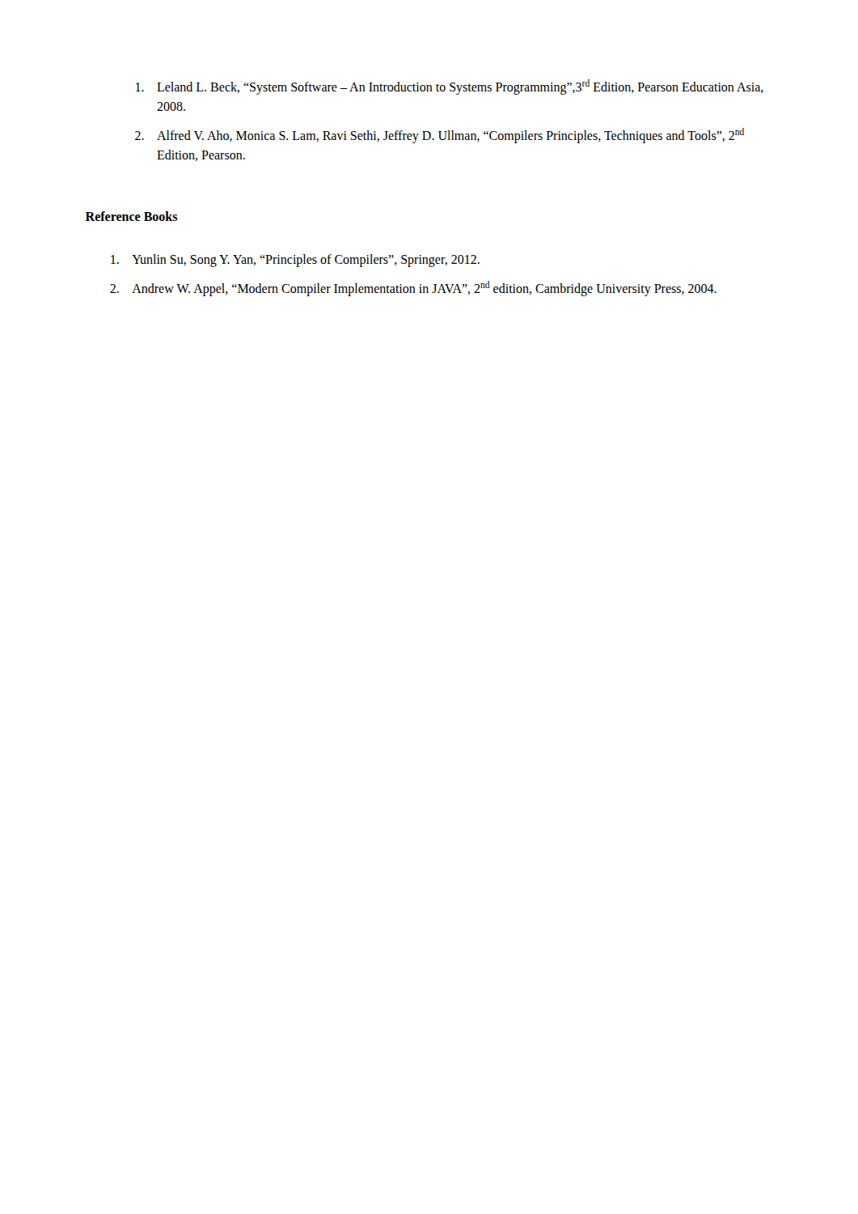Leland L. Beck, “System Software – An Introduction to Systems Programming”,3rd Edition, Pearson Education Asia, 2008.
Alfred V. Aho, Monica S. Lam, Ravi Sethi, Jeffrey D. Ullman, “Compilers Principles, Techniques and Tools”, 2nd Edition, Pearson.
Reference Books
Yunlin Su, Song Y. Yan, “Principles of Compilers”, Springer, 2012.
Andrew W. Appel, “Modern Compiler Implementation in JAVA”, 2nd edition, Cambridge University Press, 2004.